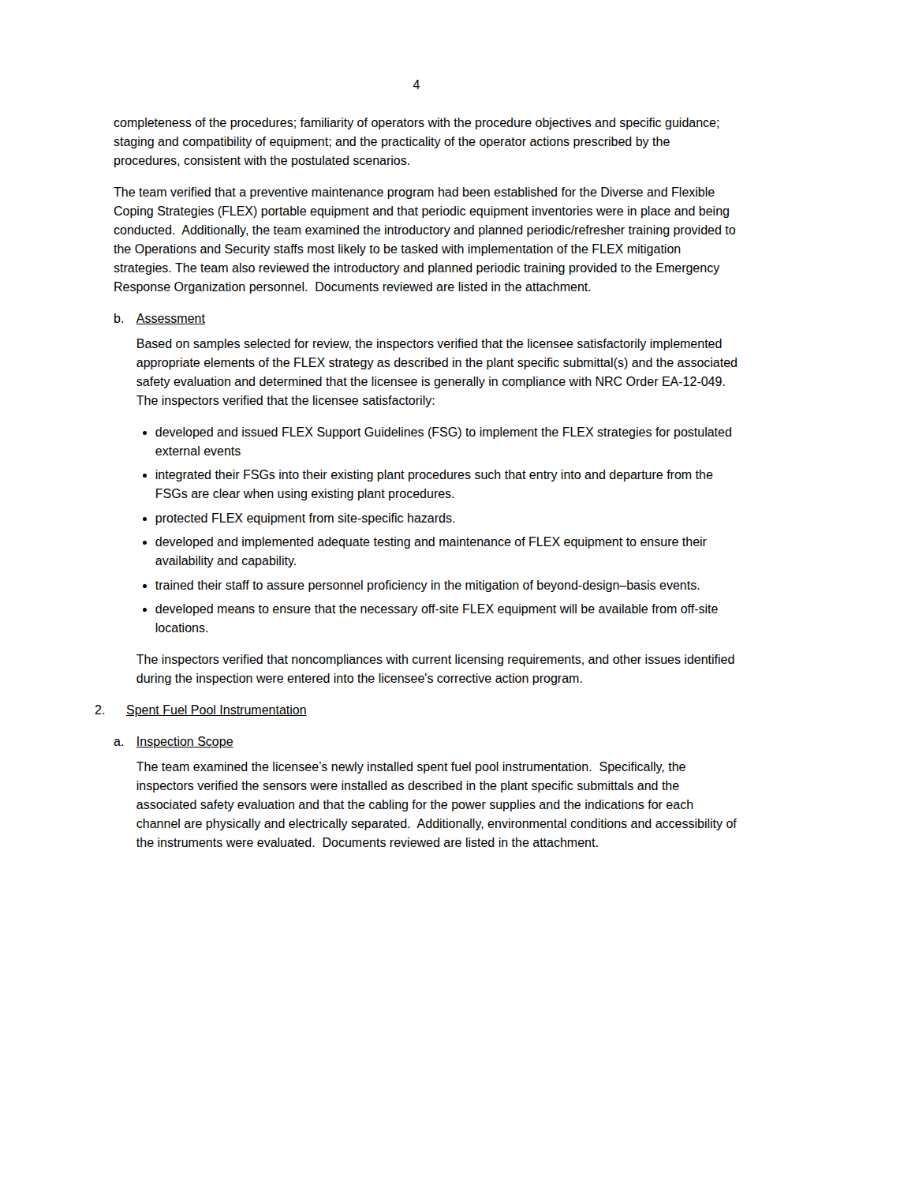4
completeness of the procedures; familiarity of operators with the procedure objectives and specific guidance; staging and compatibility of equipment; and the practicality of the operator actions prescribed by the procedures, consistent with the postulated scenarios.
The team verified that a preventive maintenance program had been established for the Diverse and Flexible Coping Strategies (FLEX) portable equipment and that periodic equipment inventories were in place and being conducted. Additionally, the team examined the introductory and planned periodic/refresher training provided to the Operations and Security staffs most likely to be tasked with implementation of the FLEX mitigation strategies. The team also reviewed the introductory and planned periodic training provided to the Emergency Response Organization personnel. Documents reviewed are listed in the attachment.
b.
Assessment
Based on samples selected for review, the inspectors verified that the licensee satisfactorily implemented appropriate elements of the FLEX strategy as described in the plant specific submittal(s) and the associated safety evaluation and determined that the licensee is generally in compliance with NRC Order EA-12-049. The inspectors verified that the licensee satisfactorily:
developed and issued FLEX Support Guidelines (FSG) to implement the FLEX strategies for postulated external events
integrated their FSGs into their existing plant procedures such that entry into and departure from the FSGs are clear when using existing plant procedures.
protected FLEX equipment from site-specific hazards.
developed and implemented adequate testing and maintenance of FLEX equipment to ensure their availability and capability.
trained their staff to assure personnel proficiency in the mitigation of beyond-design–basis events.
developed means to ensure that the necessary off-site FLEX equipment will be available from off-site locations.
The inspectors verified that noncompliances with current licensing requirements, and other issues identified during the inspection were entered into the licensee's corrective action program.
2.
Spent Fuel Pool Instrumentation
a.
Inspection Scope
The team examined the licensee’s newly installed spent fuel pool instrumentation. Specifically, the inspectors verified the sensors were installed as described in the plant specific submittals and the associated safety evaluation and that the cabling for the power supplies and the indications for each channel are physically and electrically separated. Additionally, environmental conditions and accessibility of the instruments were evaluated. Documents reviewed are listed in the attachment.